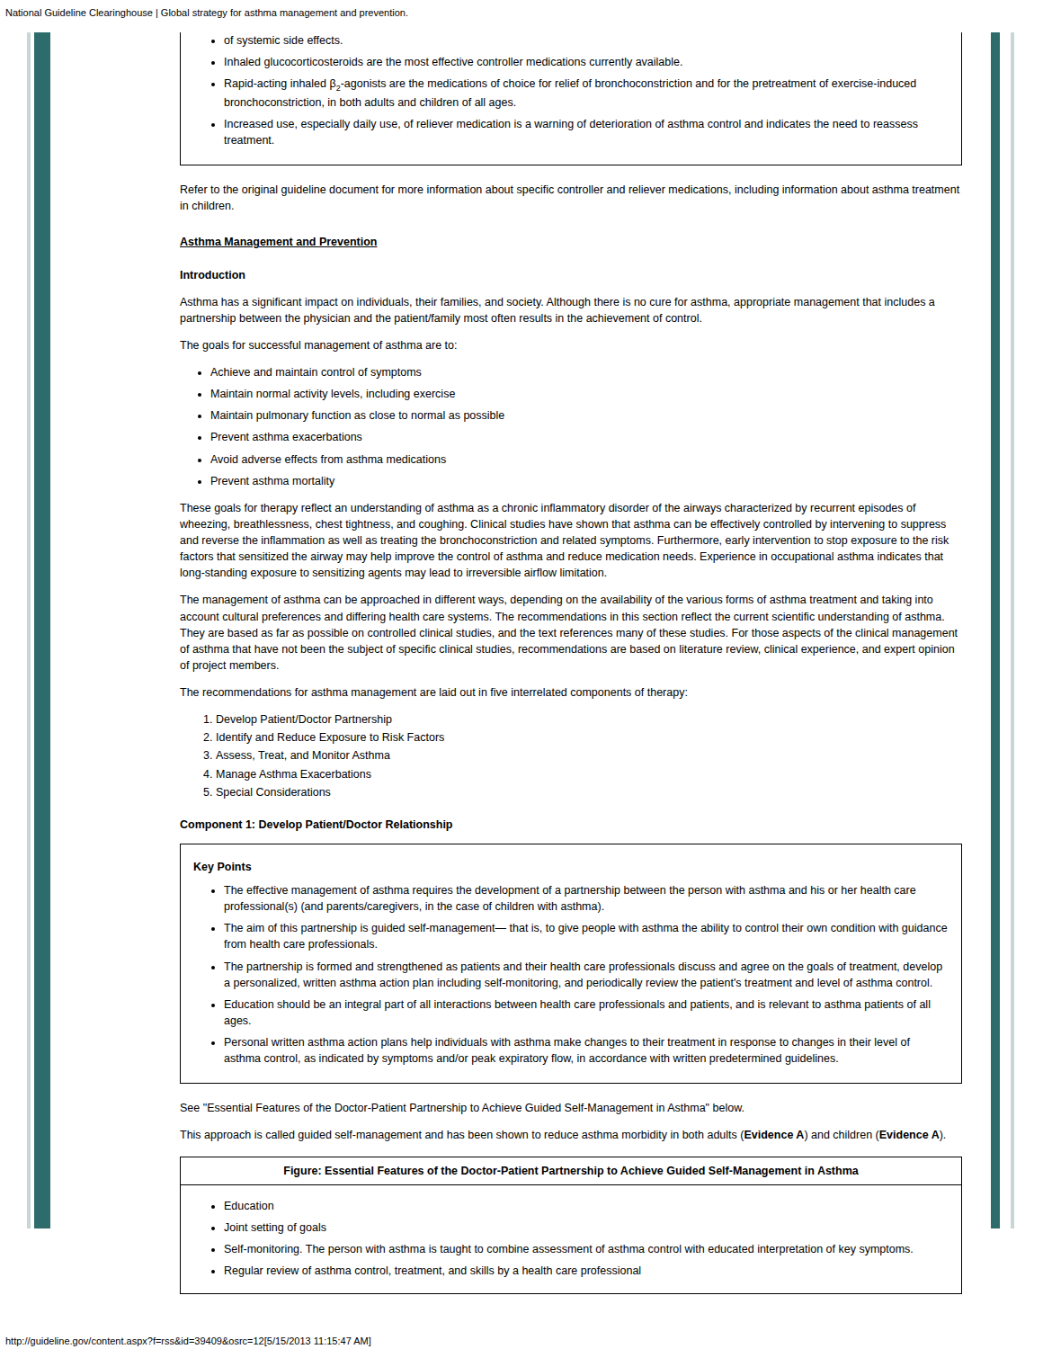National Guideline Clearinghouse | Global strategy for asthma management and prevention.
of systemic side effects.
Inhaled glucocorticosteroids are the most effective controller medications currently available.
Rapid-acting inhaled β2-agonists are the medications of choice for relief of bronchoconstriction and for the pretreatment of exercise-induced bronchoconstriction, in both adults and children of all ages.
Increased use, especially daily use, of reliever medication is a warning of deterioration of asthma control and indicates the need to reassess treatment.
Refer to the original guideline document for more information about specific controller and reliever medications, including information about asthma treatment in children.
Asthma Management and Prevention
Introduction
Asthma has a significant impact on individuals, their families, and society. Although there is no cure for asthma, appropriate management that includes a partnership between the physician and the patient/family most often results in the achievement of control.
The goals for successful management of asthma are to:
Achieve and maintain control of symptoms
Maintain normal activity levels, including exercise
Maintain pulmonary function as close to normal as possible
Prevent asthma exacerbations
Avoid adverse effects from asthma medications
Prevent asthma mortality
These goals for therapy reflect an understanding of asthma as a chronic inflammatory disorder of the airways characterized by recurrent episodes of wheezing, breathlessness, chest tightness, and coughing. Clinical studies have shown that asthma can be effectively controlled by intervening to suppress and reverse the inflammation as well as treating the bronchoconstriction and related symptoms. Furthermore, early intervention to stop exposure to the risk factors that sensitized the airway may help improve the control of asthma and reduce medication needs. Experience in occupational asthma indicates that long-standing exposure to sensitizing agents may lead to irreversible airflow limitation.
The management of asthma can be approached in different ways, depending on the availability of the various forms of asthma treatment and taking into account cultural preferences and differing health care systems. The recommendations in this section reflect the current scientific understanding of asthma. They are based as far as possible on controlled clinical studies, and the text references many of these studies. For those aspects of the clinical management of asthma that have not been the subject of specific clinical studies, recommendations are based on literature review, clinical experience, and expert opinion of project members.
The recommendations for asthma management are laid out in five interrelated components of therapy:
Develop Patient/Doctor Partnership
Identify and Reduce Exposure to Risk Factors
Assess, Treat, and Monitor Asthma
Manage Asthma Exacerbations
Special Considerations
Component 1: Develop Patient/Doctor Relationship
Key Points
The effective management of asthma requires the development of a partnership between the person with asthma and his or her health care professional(s) (and parents/caregivers, in the case of children with asthma).
The aim of this partnership is guided self-management— that is, to give people with asthma the ability to control their own condition with guidance from health care professionals.
The partnership is formed and strengthened as patients and their health care professionals discuss and agree on the goals of treatment, develop a personalized, written asthma action plan including self-monitoring, and periodically review the patient's treatment and level of asthma control.
Education should be an integral part of all interactions between health care professionals and patients, and is relevant to asthma patients of all ages.
Personal written asthma action plans help individuals with asthma make changes to their treatment in response to changes in their level of asthma control, as indicated by symptoms and/or peak expiratory flow, in accordance with written predetermined guidelines.
See "Essential Features of the Doctor-Patient Partnership to Achieve Guided Self-Management in Asthma" below.
This approach is called guided self-management and has been shown to reduce asthma morbidity in both adults (Evidence A) and children (Evidence A).
Figure: Essential Features of the Doctor-Patient Partnership to Achieve Guided Self-Management in Asthma
Education
Joint setting of goals
Self-monitoring. The person with asthma is taught to combine assessment of asthma control with educated interpretation of key symptoms.
Regular review of asthma control, treatment, and skills by a health care professional
http://guideline.gov/content.aspx?f=rss&id=39409&osrc=12[5/15/2013 11:15:47 AM]